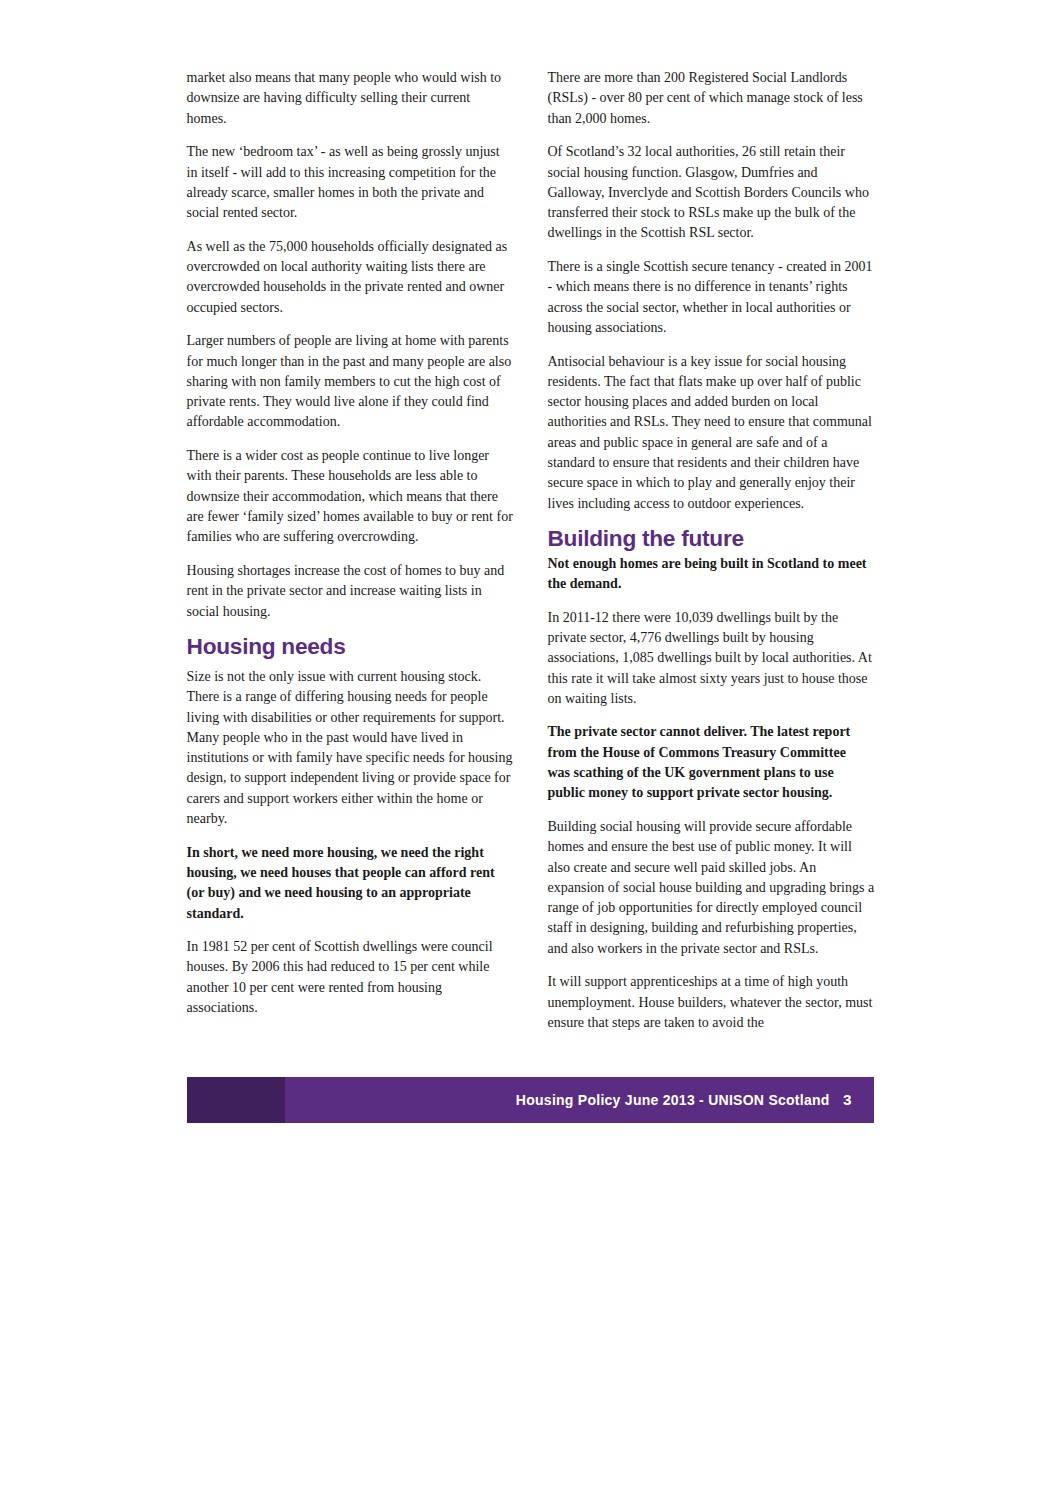market also means that many people who would wish to downsize are having difficulty selling their current homes.
The new ‘bedroom tax’ - as well as being grossly unjust in itself - will add to this increasing competition for the already scarce, smaller homes in both the private and social rented sector.
As well as the 75,000 households officially designated as overcrowded on local authority waiting lists there are overcrowded households in the private rented and owner occupied sectors.
Larger numbers of people are living at home with parents for much longer than in the past and many people are also sharing with non family members to cut the high cost of private rents. They would live alone if they could find affordable accommodation.
There is a wider cost as people continue to live longer with their parents. These households are less able to downsize their accommodation, which means that there are fewer ‘family sized’ homes available to buy or rent for families who are suffering overcrowding.
Housing shortages increase the cost of homes to buy and rent in the private sector and increase waiting lists in social housing.
Housing needs
Size is not the only issue with current housing stock. There is a range of differing housing needs for people living with disabilities or other requirements for support. Many people who in the past would have lived in institutions or with family have specific needs for housing design, to support independent living or provide space for carers and support workers either within the home or nearby.
In short, we need more housing, we need the right housing, we need houses that people can afford rent (or buy) and we need housing to an appropriate standard.
In 1981 52 per cent of Scottish dwellings were council houses. By 2006 this had reduced to 15 per cent while another 10 per cent were rented from housing associations.
There are more than 200 Registered Social Landlords (RSLs) - over 80 per cent of which manage stock of less than 2,000 homes.
Of Scotland’s 32 local authorities, 26 still retain their social housing function. Glasgow, Dumfries and Galloway, Inverclyde and Scottish Borders Councils who transferred their stock to RSLs make up the bulk of the dwellings in the Scottish RSL sector.
There is a single Scottish secure tenancy - created in 2001 - which means there is no difference in tenants’ rights across the social sector, whether in local authorities or housing associations.
Antisocial behaviour is a key issue for social housing residents. The fact that flats make up over half of public sector housing places and added burden on local authorities and RSLs. They need to ensure that communal areas and public space in general are safe and of a standard to ensure that residents and their children have secure space in which to play and generally enjoy their lives including access to outdoor experiences.
Building the future
Not enough homes are being built in Scotland to meet the demand.
In 2011-12 there were 10,039 dwellings built by the private sector, 4,776 dwellings built by housing associations, 1,085 dwellings built by local authorities. At this rate it will take almost sixty years just to house those on waiting lists.
The private sector cannot deliver. The latest report from the House of Commons Treasury Committee was scathing of the UK government plans to use public money to support private sector housing.
Building social housing will provide secure affordable homes and ensure the best use of public money. It will also create and secure well paid skilled jobs. An expansion of social house building and upgrading brings a range of job opportunities for directly employed council staff in designing, building and refurbishing properties, and also workers in the private sector and RSLs.
It will support apprenticeships at a time of high youth unemployment. House builders, whatever the sector, must ensure that steps are taken to avoid the
Housing Policy June 2013 - UNISON Scotland 3